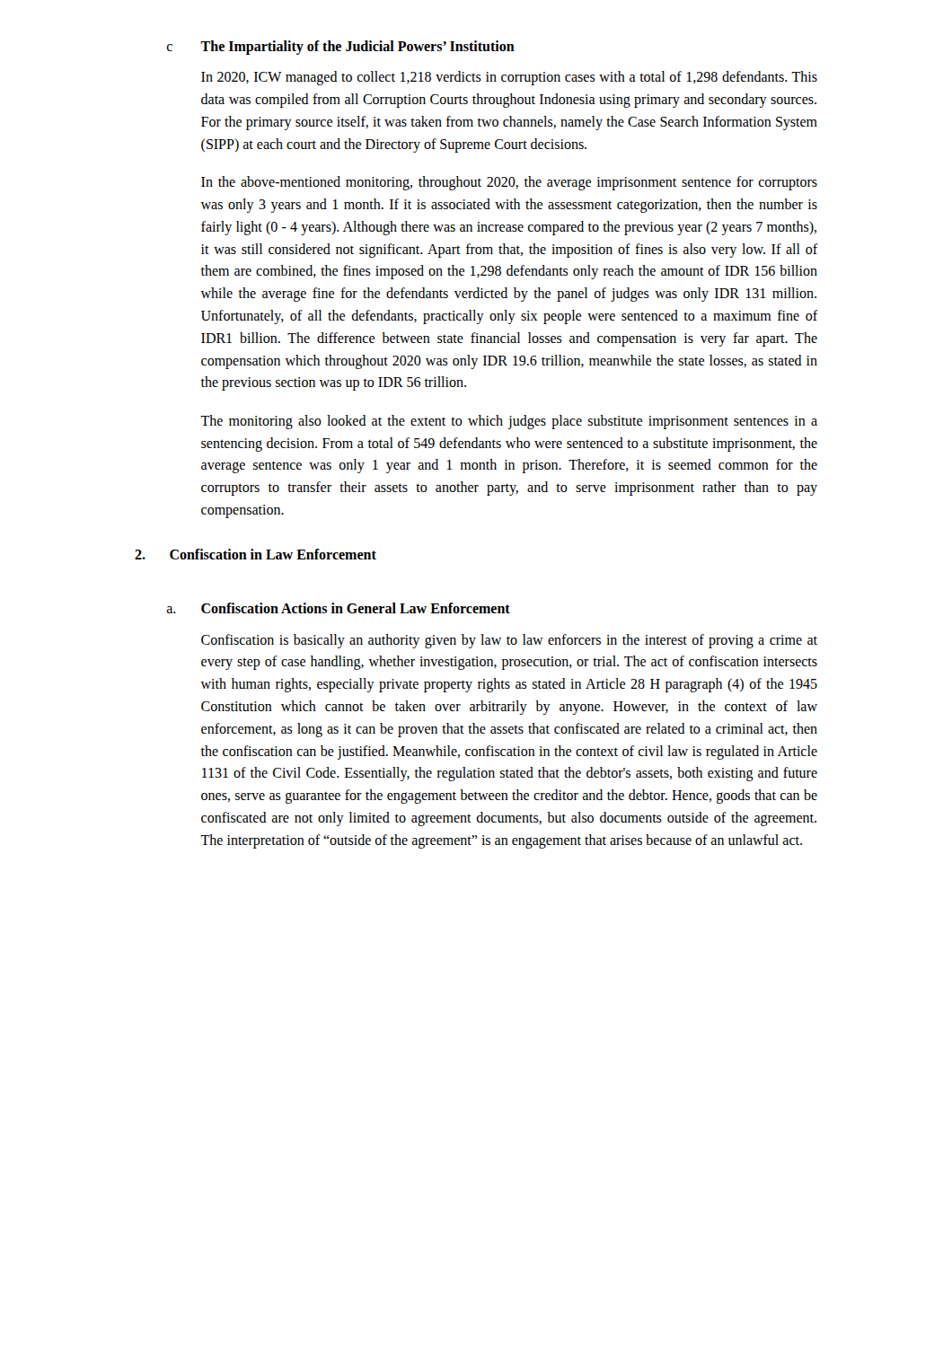c
The Impartiality of the Judicial Powers’ Institution
In 2020, ICW managed to collect 1,218 verdicts in corruption cases with a total of 1,298 defendants. This data was compiled from all Corruption Courts throughout Indonesia using primary and secondary sources. For the primary source itself, it was taken from two channels, namely the Case Search Information System (SIPP) at each court and the Directory of Supreme Court decisions.
In the above-mentioned monitoring, throughout 2020, the average imprisonment sentence for corruptors was only 3 years and 1 month. If it is associated with the assessment categorization, then the number is fairly light (0 - 4 years). Although there was an increase compared to the previous year (2 years 7 months), it was still considered not significant. Apart from that, the imposition of fines is also very low. If all of them are combined, the fines imposed on the 1,298 defendants only reach the amount of IDR 156 billion while the average fine for the defendants verdicted by the panel of judges was only IDR 131 million. Unfortunately, of all the defendants, practically only six people were sentenced to a maximum fine of IDR1 billion. The difference between state financial losses and compensation is very far apart. The compensation which throughout 2020 was only IDR 19.6 trillion, meanwhile the state losses, as stated in the previous section was up to IDR 56 trillion.
The monitoring also looked at the extent to which judges place substitute imprisonment sentences in a sentencing decision. From a total of 549 defendants who were sentenced to a substitute imprisonment, the average sentence was only 1 year and 1 month in prison. Therefore, it is seemed common for the corruptors to transfer their assets to another party, and to serve imprisonment rather than to pay compensation.
2.
Confiscation in Law Enforcement
a.
Confiscation Actions in General Law Enforcement
Confiscation is basically an authority given by law to law enforcers in the interest of proving a crime at every step of case handling, whether investigation, prosecution, or trial. The act of confiscation intersects with human rights, especially private property rights as stated in Article 28 H paragraph (4) of the 1945 Constitution which cannot be taken over arbitrarily by anyone. However, in the context of law enforcement, as long as it can be proven that the assets that confiscated are related to a criminal act, then the confiscation can be justified. Meanwhile, confiscation in the context of civil law is regulated in Article 1131 of the Civil Code. Essentially, the regulation stated that the debtor's assets, both existing and future ones, serve as guarantee for the engagement between the creditor and the debtor. Hence, goods that can be confiscated are not only limited to agreement documents, but also documents outside of the agreement. The interpretation of “outside of the agreement” is an engagement that arises because of an unlawful act.